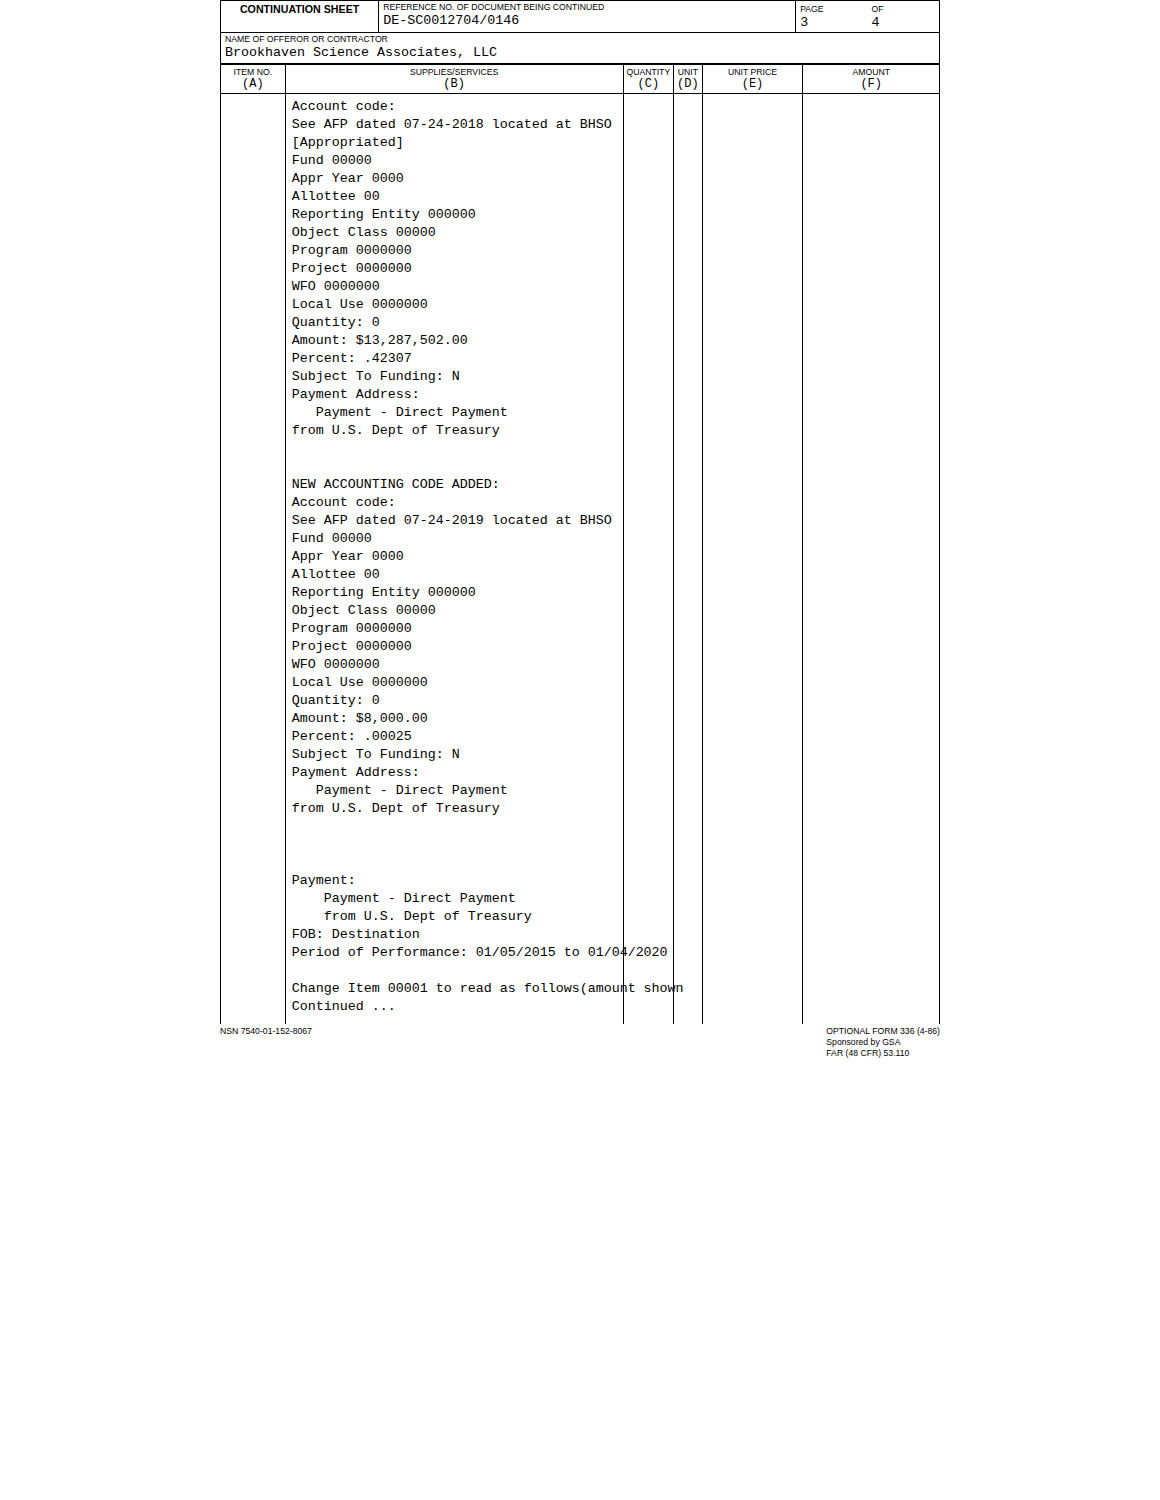| CONTINUATION SHEET | REFERENCE NO. OF DOCUMENT BEING CONTINUED DE-SC0012704/0146 | PAGE 3 | OF 4 |
| NAME OF OFFEROR OR CONTRACTOR Brookhaven Science Associates, LLC |
| ITEM NO. (A) | SUPPLIES/SERVICES (B) | QUANTITY (C) | UNIT (D) | UNIT PRICE (E) | AMOUNT (F) |
| --- | --- | --- | --- | --- | --- |
| | Account code: See AFP dated 07-24-2018 located at BHSO [Appropriated] Fund 00000 Appr Year 0000 Allottee 00 Reporting Entity 000000 Object Class 00000 Program 0000000 Project 0000000 WFO 0000000 Local Use 0000000 Quantity: 0 Amount: $13,287,502.00 Percent: .42307 Subject To Funding: N Payment Address: Payment - Direct Payment from U.S. Dept of Treasury NEW ACCOUNTING CODE ADDED: Account code: See AFP dated 07-24-2019 located at BHSO Fund 00000 Appr Year 0000 Allottee 00 Reporting Entity 000000 Object Class 00000 Program 0000000 Project 0000000 WFO 0000000 Local Use 0000000 Quantity: 0 Amount: $8,000.00 Percent: .00025 Subject To Funding: N Payment Address: Payment - Direct Payment from U.S. Dept of Treasury Payment: Payment - Direct Payment from U.S. Dept of Treasury FOB: Destination Period of Performance: 01/05/2015 to 01/04/2020 Change Item 00001 to read as follows(amount shown Continued ... | | | | |
NSN 7540-01-152-8067
OPTIONAL FORM 336 (4-86)
Sponsored by GSA
FAR (48 CFR) 53.110